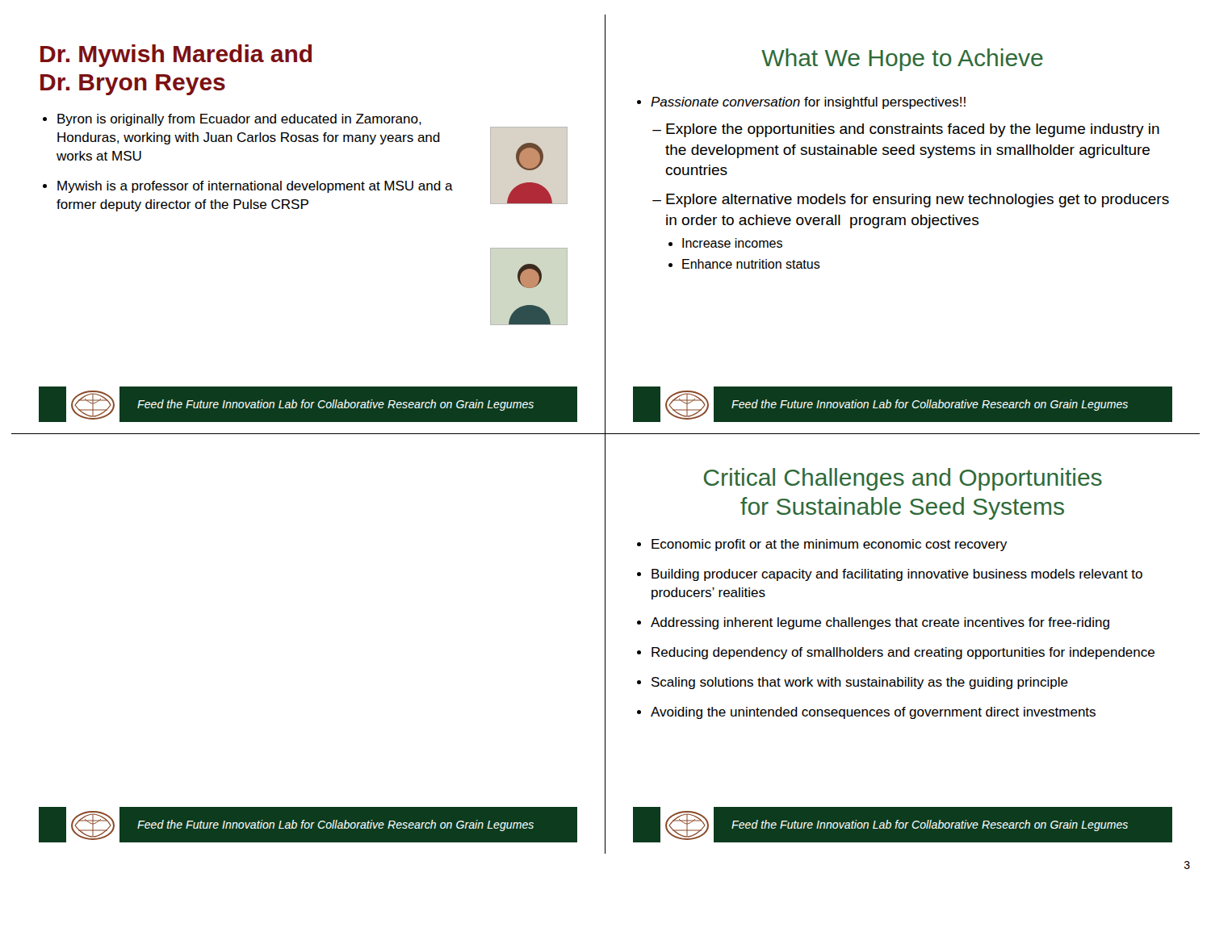Dr. Mywish Maredia and
Dr. Bryon Reyes
Byron is originally from Ecuador and educated in Zamorano, Honduras, working with Juan Carlos Rosas for many years and works at MSU
Mywish is a professor of international development at MSU and a former deputy director of the Pulse CRSP
Feed the Future Innovation Lab for Collaborative Research on Grain Legumes
What We Hope to Achieve
Passionate conversation for insightful perspectives!!
Explore the opportunities and constraints faced by the legume industry in the development of sustainable seed systems in smallholder agriculture countries
Explore alternative models for ensuring new technologies get to producers in order to achieve overall program objectives
Increase incomes
Enhance nutrition status
Feed the Future Innovation Lab for Collaborative Research on Grain Legumes
Feed the Future Innovation Lab for Collaborative Research on Grain Legumes
Critical Challenges and Opportunities
for Sustainable Seed Systems
Economic profit or at the minimum economic cost recovery
Building producer capacity and facilitating innovative business models relevant to producers’ realities
Addressing inherent legume challenges that create incentives for free-riding
Reducing dependency of smallholders and creating opportunities for independence
Scaling solutions that work with sustainability as the guiding principle
Avoiding the unintended consequences of government direct investments
Feed the Future Innovation Lab for Collaborative Research on Grain Legumes
3